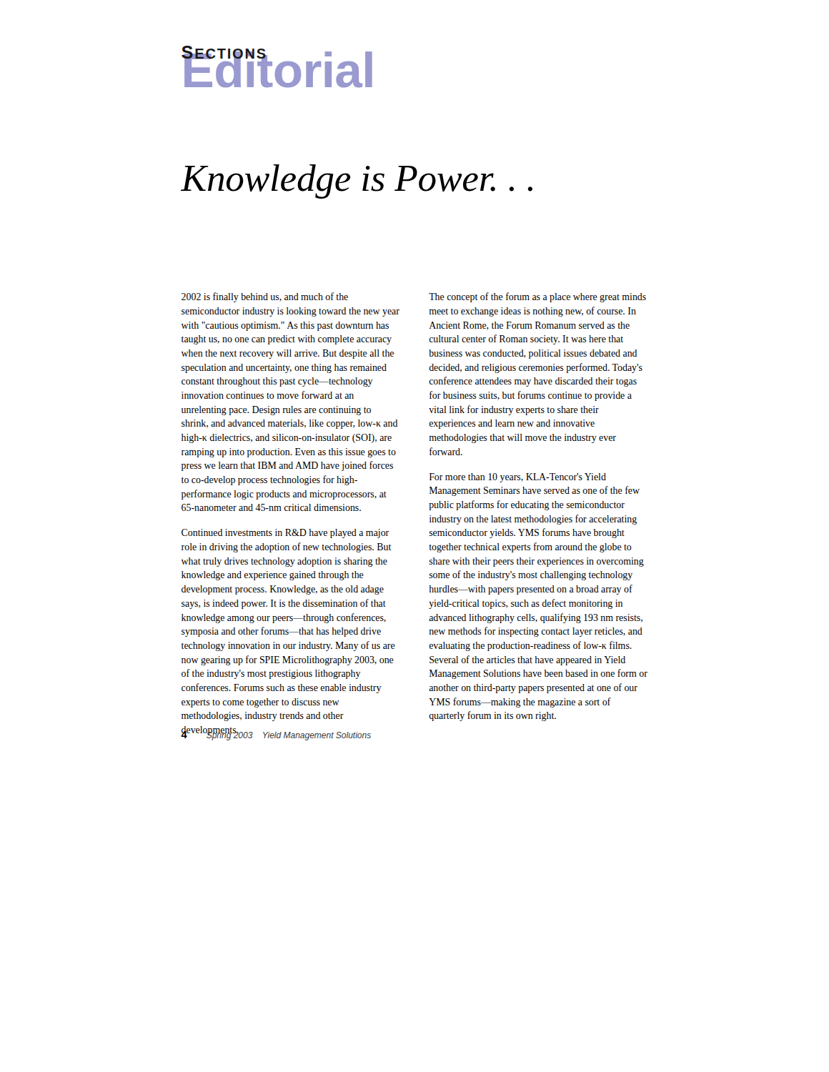Editorial
Sections
Knowledge is Power. . .
2002 is finally behind us, and much of the semiconductor industry is looking toward the new year with "cautious optimism." As this past downturn has taught us, no one can predict with complete accuracy when the next recovery will arrive. But despite all the speculation and uncertainty, one thing has remained constant throughout this past cycle—technology innovation continues to move forward at an unrelenting pace. Design rules are continuing to shrink, and advanced materials, like copper, low-κ and high-κ dielectrics, and silicon-on-insulator (SOI), are ramping up into production. Even as this issue goes to press we learn that IBM and AMD have joined forces to co-develop process technologies for high-performance logic products and microprocessors, at 65-nanometer and 45-nm critical dimensions.
Continued investments in R&D have played a major role in driving the adoption of new technologies. But what truly drives technology adoption is sharing the knowledge and experience gained through the development process. Knowledge, as the old adage says, is indeed power. It is the dissemination of that knowledge among our peers—through conferences, symposia and other forums—that has helped drive technology innovation in our industry. Many of us are now gearing up for SPIE Microlithography 2003, one of the industry's most prestigious lithography conferences. Forums such as these enable industry experts to come together to discuss new methodologies, industry trends and other developments.
The concept of the forum as a place where great minds meet to exchange ideas is nothing new, of course. In Ancient Rome, the Forum Romanum served as the cultural center of Roman society. It was here that business was conducted, political issues debated and decided, and religious ceremonies performed. Today's conference attendees may have discarded their togas for business suits, but forums continue to provide a vital link for industry experts to share their experiences and learn new and innovative methodologies that will move the industry ever forward.
For more than 10 years, KLA-Tencor's Yield Management Seminars have served as one of the few public platforms for educating the semiconductor industry on the latest methodologies for accelerating semiconductor yields. YMS forums have brought together technical experts from around the globe to share with their peers their experiences in overcoming some of the industry's most challenging technology hurdles—with papers presented on a broad array of yield-critical topics, such as defect monitoring in advanced lithography cells, qualifying 193 nm resists, new methods for inspecting contact layer reticles, and evaluating the production-readiness of low-κ films. Several of the articles that have appeared in Yield Management Solutions have been based in one form or another on third-party papers presented at one of our YMS forums—making the magazine a sort of quarterly forum in its own right.
4 Spring 2003 Yield Management Solutions